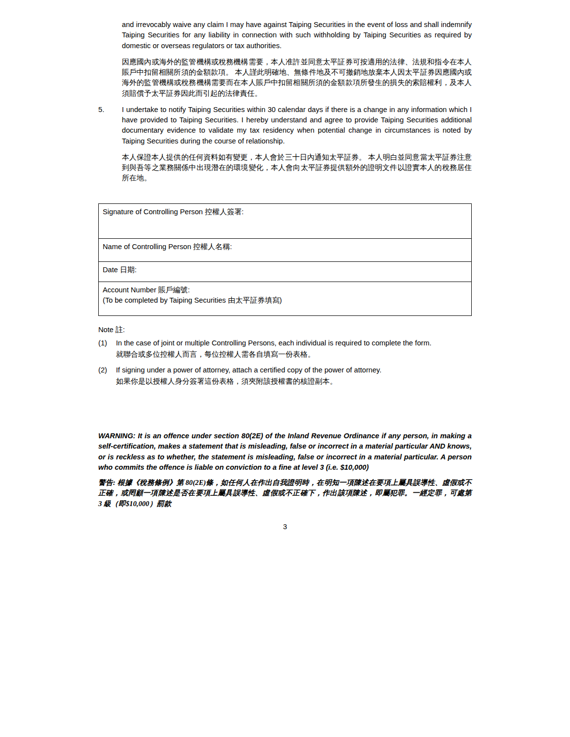and irrevocably waive any claim I may have against Taiping Securities in the event of loss and shall indemnify Taiping Securities for any liability in connection with such withholding by Taiping Securities as required by domestic or overseas regulators or tax authorities.
因應國內或海外的監管機構或稅務機構需要，本人准許並同意太平証券可按適用的法律、法規和指令在本人賬戶中扣留相關所須的金額款項。 本人謹此明確地、無條件地及不可撤銷地放棄本人因太平証券因應國內或海外的監管機構或稅務機構需要而在本人賬戶中扣留相關所須的金額款項所發生的損失的索賠權利，及本人須賠償予太平証券因此而引起的法律責任。
5.
I undertake to notify Taiping Securities within 30 calendar days if there is a change in any information which I have provided to Taiping Securities. I hereby understand and agree to provide Taiping Securities additional documentary evidence to validate my tax residency when potential change in circumstances is noted by Taiping Securities during the course of relationship.
本人保證本人提供的任何資料如有變更，本人會於三十日內通知太平証券。 本人明白並同意當太平証券注意到與吾等之業務關係中出現潛在的環境變化，本人會向太平証券提供額外的證明文件以證實本人的稅務居住所在地。
| Signature of Controlling Person 控權人簽署 : |
| Name of Controlling Person 控權人名稱 : |
| Date 日期 : |
| Account Number 賬戶編號 : (To be completed by Taiping Securities 由太平証券填寫 ) |
Note 註:
(1)
In the case of joint or multiple Controlling Persons, each individual is required to complete the form. 就聯合或多位控權人而言，每位控權人需各自填寫一份表格。
(2)
If signing under a power of attorney, attach a certified copy of the power of attorney. 如果你是以授權人身分簽署這份表格，須夾附該授權書的核證副本。
WARNING: It is an offence under section 80(2E) of the Inland Revenue Ordinance if any person, in making a self-certification, makes a statement that is misleading, false or incorrect in a material particular AND knows, or is reckless as to whether, the statement is misleading, false or incorrect in a material particular. A person who commits the offence is liable on conviction to a fine at level 3 (i.e. $10,000) 警告: 根據《稅務條例》第 80(2E)條，如任何人在作出自我證明時，在明知一項陳述在要項上屬具誤導性、虛假或不正確，或罔顧一項陳述是否在要項上屬具誤導性、虛假或不正確下，作出該項陳述，即屬犯罪。一經定罪，可處第 3 級（即$10,000）罰款
3